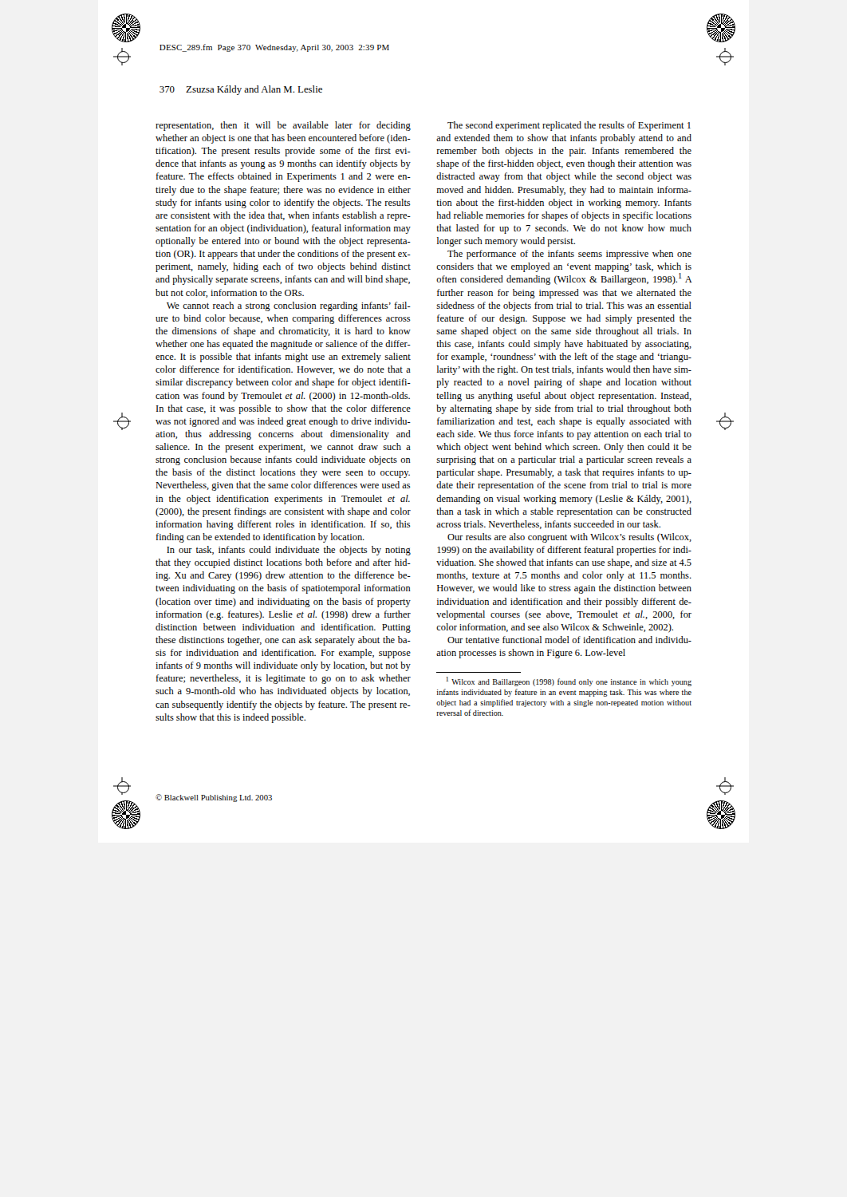DESC_289.fm Page 370 Wednesday, April 30, 2003 2:39 PM
370 Zsuzsa Káldy and Alan M. Leslie
representation, then it will be available later for deciding whether an object is one that has been encountered before (identification). The present results provide some of the first evidence that infants as young as 9 months can identify objects by feature. The effects obtained in Experiments 1 and 2 were entirely due to the shape feature; there was no evidence in either study for infants using color to identify the objects. The results are consistent with the idea that, when infants establish a representation for an object (individuation), featural information may optionally be entered into or bound with the object representation (OR). It appears that under the conditions of the present experiment, namely, hiding each of two objects behind distinct and physically separate screens, infants can and will bind shape, but not color, information to the ORs.
We cannot reach a strong conclusion regarding infants’ failure to bind color because, when comparing differences across the dimensions of shape and chromaticity, it is hard to know whether one has equated the magnitude or salience of the difference. It is possible that infants might use an extremely salient color difference for identification. However, we do note that a similar discrepancy between color and shape for object identification was found by Tremoulet et al. (2000) in 12-month-olds. In that case, it was possible to show that the color difference was not ignored and was indeed great enough to drive individuation, thus addressing concerns about dimensionality and salience. In the present experiment, we cannot draw such a strong conclusion because infants could individuate objects on the basis of the distinct locations they were seen to occupy. Nevertheless, given that the same color differences were used as in the object identification experiments in Tremoulet et al. (2000), the present findings are consistent with shape and color information having different roles in identification. If so, this finding can be extended to identification by location.
In our task, infants could individuate the objects by noting that they occupied distinct locations both before and after hiding. Xu and Carey (1996) drew attention to the difference between individuating on the basis of spatiotemporal information (location over time) and individuating on the basis of property information (e.g. features). Leslie et al. (1998) drew a further distinction between individuation and identification. Putting these distinctions together, one can ask separately about the basis for individuation and identification. For example, suppose infants of 9 months will individuate only by location, but not by feature; nevertheless, it is legitimate to go on to ask whether such a 9-month-old who has individuated objects by location, can subsequently identify the objects by feature. The present results show that this is indeed possible.
The second experiment replicated the results of Experiment 1 and extended them to show that infants probably attend to and remember both objects in the pair. Infants remembered the shape of the first-hidden object, even though their attention was distracted away from that object while the second object was moved and hidden. Presumably, they had to maintain information about the first-hidden object in working memory. Infants had reliable memories for shapes of objects in specific locations that lasted for up to 7 seconds. We do not know how much longer such memory would persist.
The performance of the infants seems impressive when one considers that we employed an ‘event mapping’ task, which is often considered demanding (Wilcox & Baillargeon, 1998).1 A further reason for being impressed was that we alternated the sidedness of the objects from trial to trial. This was an essential feature of our design. Suppose we had simply presented the same shaped object on the same side throughout all trials. In this case, infants could simply have habituated by associating, for example, ‘roundness’ with the left of the stage and ‘triangularity’ with the right. On test trials, infants would then have simply reacted to a novel pairing of shape and location without telling us anything useful about object representation. Instead, by alternating shape by side from trial to trial throughout both familiarization and test, each shape is equally associated with each side. We thus force infants to pay attention on each trial to which object went behind which screen. Only then could it be surprising that on a particular trial a particular screen reveals a particular shape. Presumably, a task that requires infants to update their representation of the scene from trial to trial is more demanding on visual working memory (Leslie & Káldy, 2001), than a task in which a stable representation can be constructed across trials. Nevertheless, infants succeeded in our task.
Our results are also congruent with Wilcox’s results (Wilcox, 1999) on the availability of different featural properties for individuation. She showed that infants can use shape, and size at 4.5 months, texture at 7.5 months and color only at 11.5 months. However, we would like to stress again the distinction between individuation and identification and their possibly different developmental courses (see above, Tremoulet et al., 2000, for color information, and see also Wilcox & Schweinle, 2002).
Our tentative functional model of identification and individuation processes is shown in Figure 6. Low-level
1 Wilcox and Baillargeon (1998) found only one instance in which young infants individuated by feature in an event mapping task. This was where the object had a simplified trajectory with a single non-repeated motion without reversal of direction.
© Blackwell Publishing Ltd. 2003